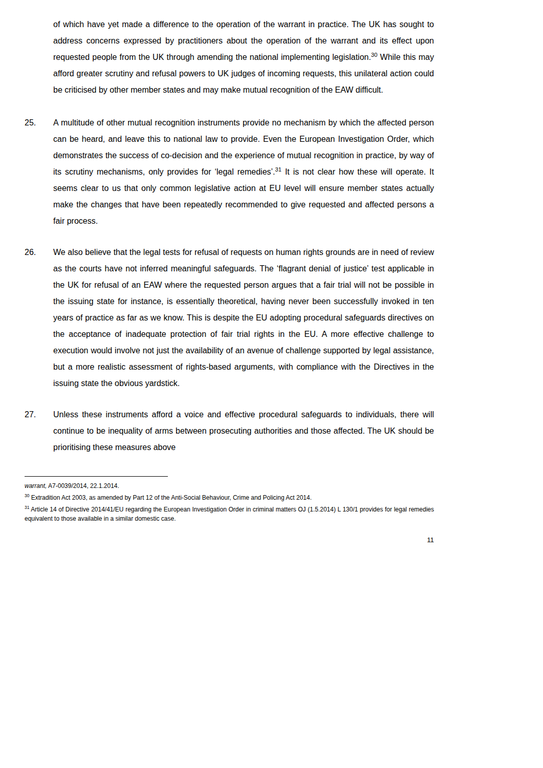of which have yet made a difference to the operation of the warrant in practice. The UK has sought to address concerns expressed by practitioners about the operation of the warrant and its effect upon requested people from the UK through amending the national implementing legislation.30 While this may afford greater scrutiny and refusal powers to UK judges of incoming requests, this unilateral action could be criticised by other member states and may make mutual recognition of the EAW difficult.
25. A multitude of other mutual recognition instruments provide no mechanism by which the affected person can be heard, and leave this to national law to provide. Even the European Investigation Order, which demonstrates the success of co-decision and the experience of mutual recognition in practice, by way of its scrutiny mechanisms, only provides for ‘legal remedies’.31 It is not clear how these will operate. It seems clear to us that only common legislative action at EU level will ensure member states actually make the changes that have been repeatedly recommended to give requested and affected persons a fair process.
26. We also believe that the legal tests for refusal of requests on human rights grounds are in need of review as the courts have not inferred meaningful safeguards. The ‘flagrant denial of justice’ test applicable in the UK for refusal of an EAW where the requested person argues that a fair trial will not be possible in the issuing state for instance, is essentially theoretical, having never been successfully invoked in ten years of practice as far as we know. This is despite the EU adopting procedural safeguards directives on the acceptance of inadequate protection of fair trial rights in the EU. A more effective challenge to execution would involve not just the availability of an avenue of challenge supported by legal assistance, but a more realistic assessment of rights-based arguments, with compliance with the Directives in the issuing state the obvious yardstick.
27. Unless these instruments afford a voice and effective procedural safeguards to individuals, there will continue to be inequality of arms between prosecuting authorities and those affected. The UK should be prioritising these measures above
warrant, A7-0039/2014, 22.1.2014.
30 Extradition Act 2003, as amended by Part 12 of the Anti-Social Behaviour, Crime and Policing Act 2014.
31 Article 14 of Directive 2014/41/EU regarding the European Investigation Order in criminal matters OJ (1.5.2014) L 130/1 provides for legal remedies equivalent to those available in a similar domestic case.
11